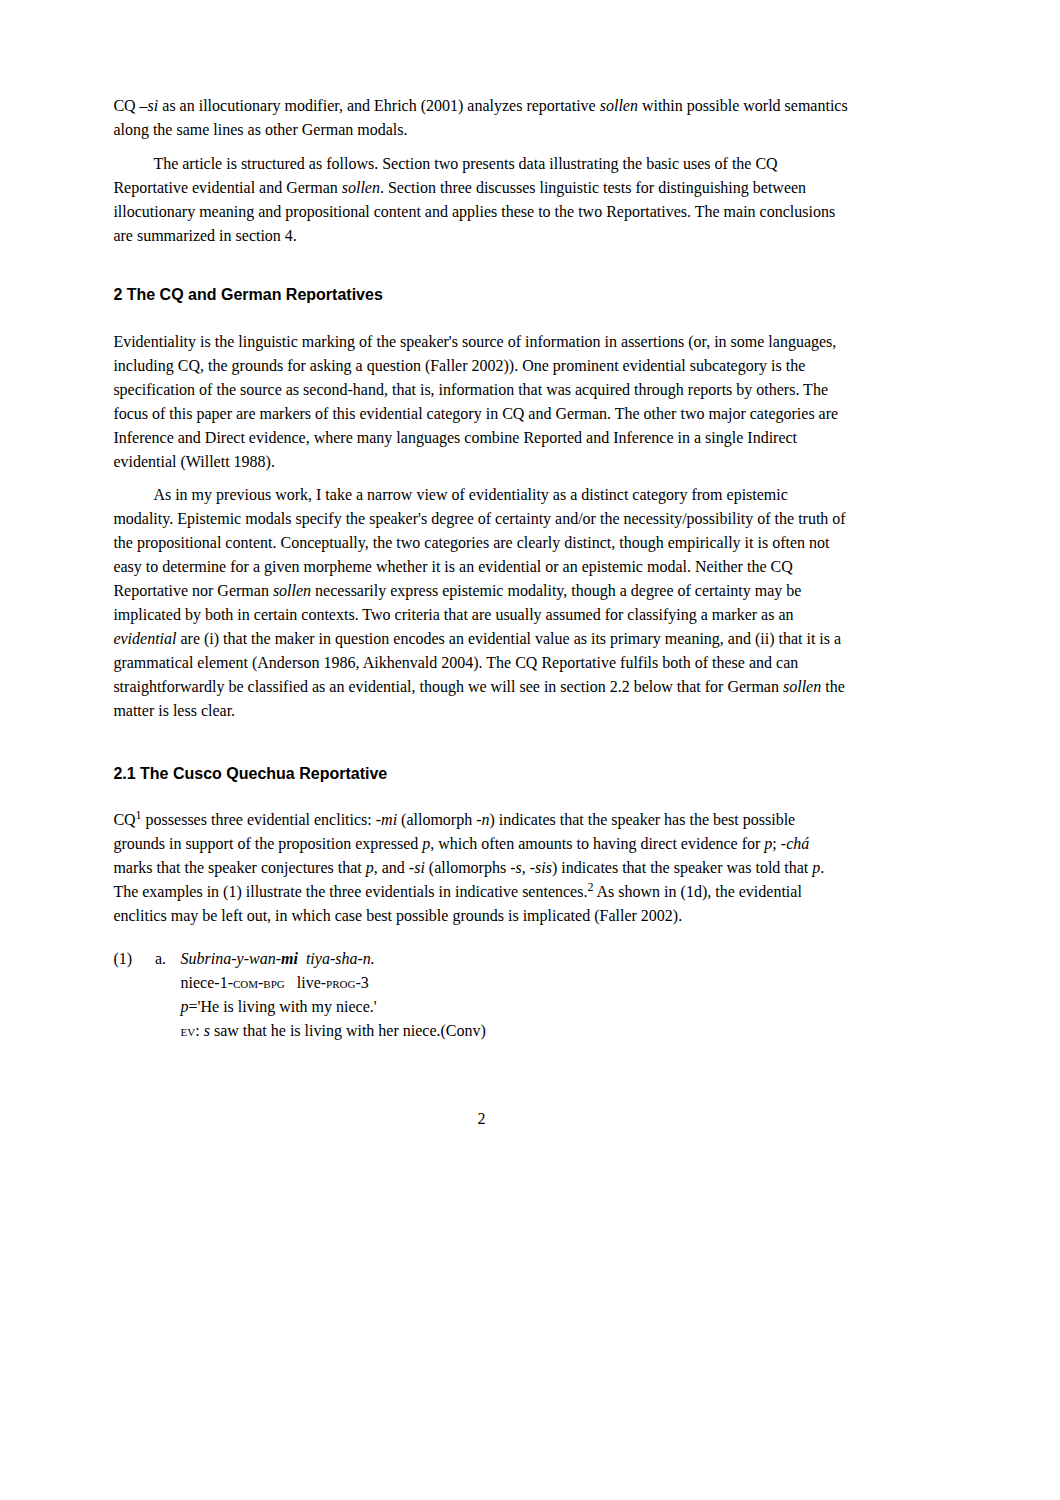CQ –si as an illocutionary modifier, and Ehrich (2001) analyzes reportative sollen within possible world semantics along the same lines as other German modals.
The article is structured as follows. Section two presents data illustrating the basic uses of the CQ Reportative evidential and German sollen. Section three discusses linguistic tests for distinguishing between illocutionary meaning and propositional content and applies these to the two Reportatives. The main conclusions are summarized in section 4.
2 The CQ and German Reportatives
Evidentiality is the linguistic marking of the speaker's source of information in assertions (or, in some languages, including CQ, the grounds for asking a question (Faller 2002)). One prominent evidential subcategory is the specification of the source as second-hand, that is, information that was acquired through reports by others. The focus of this paper are markers of this evidential category in CQ and German. The other two major categories are Inference and Direct evidence, where many languages combine Reported and Inference in a single Indirect evidential (Willett 1988).
As in my previous work, I take a narrow view of evidentiality as a distinct category from epistemic modality. Epistemic modals specify the speaker's degree of certainty and/or the necessity/possibility of the truth of the propositional content. Conceptually, the two categories are clearly distinct, though empirically it is often not easy to determine for a given morpheme whether it is an evidential or an epistemic modal. Neither the CQ Reportative nor German sollen necessarily express epistemic modality, though a degree of certainty may be implicated by both in certain contexts. Two criteria that are usually assumed for classifying a marker as an evidential are (i) that the maker in question encodes an evidential value as its primary meaning, and (ii) that it is a grammatical element (Anderson 1986, Aikhenvald 2004). The CQ Reportative fulfils both of these and can straightforwardly be classified as an evidential, though we will see in section 2.2 below that for German sollen the matter is less clear.
2.1 The Cusco Quechua Reportative
CQ1 possesses three evidential enclitics: -mi (allomorph -n) indicates that the speaker has the best possible grounds in support of the proposition expressed p, which often amounts to having direct evidence for p; -chá marks that the speaker conjectures that p, and -si (allomorphs -s, -sis) indicates that the speaker was told that p. The examples in (1) illustrate the three evidentials in indicative sentences.2 As shown in (1d), the evidential enclitics may be left out, in which case best possible grounds is implicated (Faller 2002).
| (1) | a. | Subrina-y-wan- mi tiya-sha-n. |
| | | niece-1- com - bpg live- prog -3 |
| | | p ='He is living with my niece.' |
| | | ev : s saw that he is living with her niece. (Conv) |
2